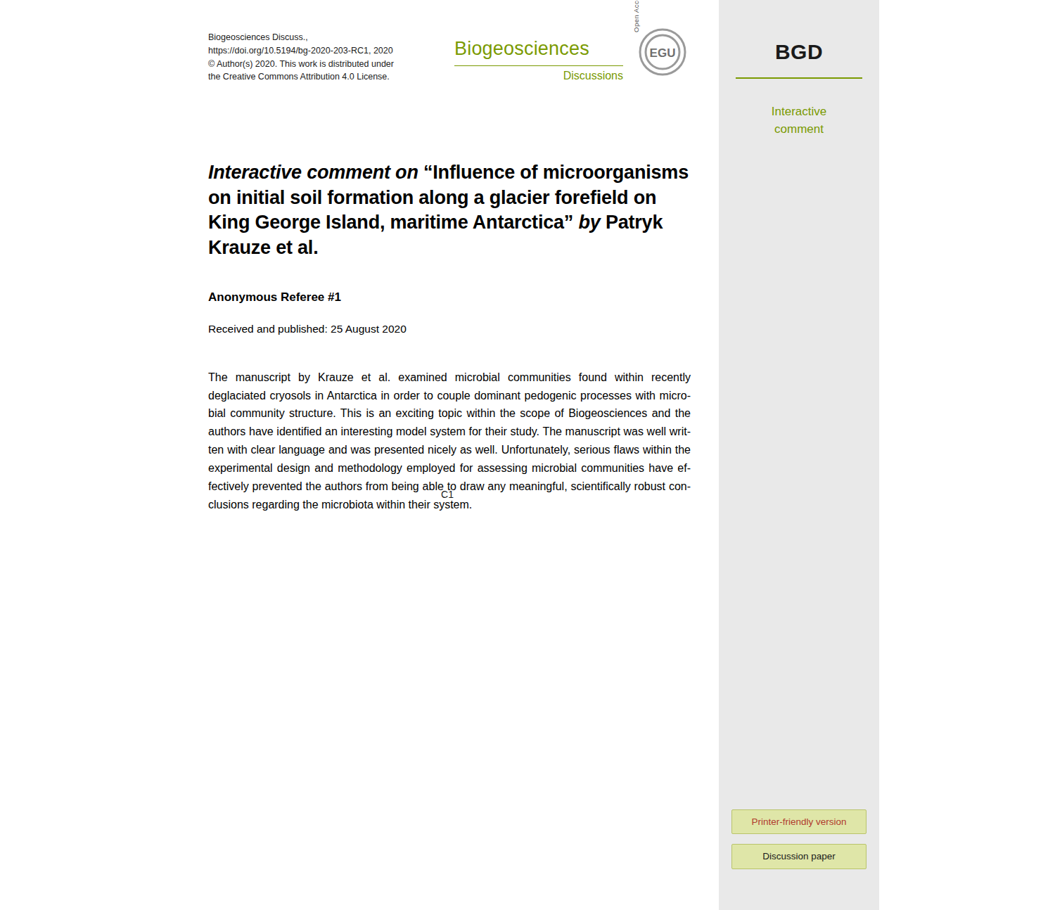Biogeosciences Discuss.,
https://doi.org/10.5194/bg-2020-203-RC1, 2020
© Author(s) 2020. This work is distributed under
the Creative Commons Attribution 4.0 License.
Biogeosciences
Discussions
Open Access
EGU
Interactive comment on “Influence of microorganisms on initial soil formation along a glacier forefield on King George Island, maritime Antarctica” by Patryk Krauze et al.
Anonymous Referee #1
Received and published: 25 August 2020
The manuscript by Krauze et al. examined microbial communities found within recently deglaciated cryosols in Antarctica in order to couple dominant pedogenic processes with microbial community structure. This is an exciting topic within the scope of Biogeosciences and the authors have identified an interesting model system for their study. The manuscript was well written with clear language and was presented nicely as well. Unfortunately, serious flaws within the experimental design and methodology employed for assessing microbial communities have effectively prevented the authors from being able to draw any meaningful, scientifically robust conclusions regarding the microbiota within their system.
C1
BGD
Interactive
comment
Printer-friendly version Discussion paper
Ⓒ
☉
BY